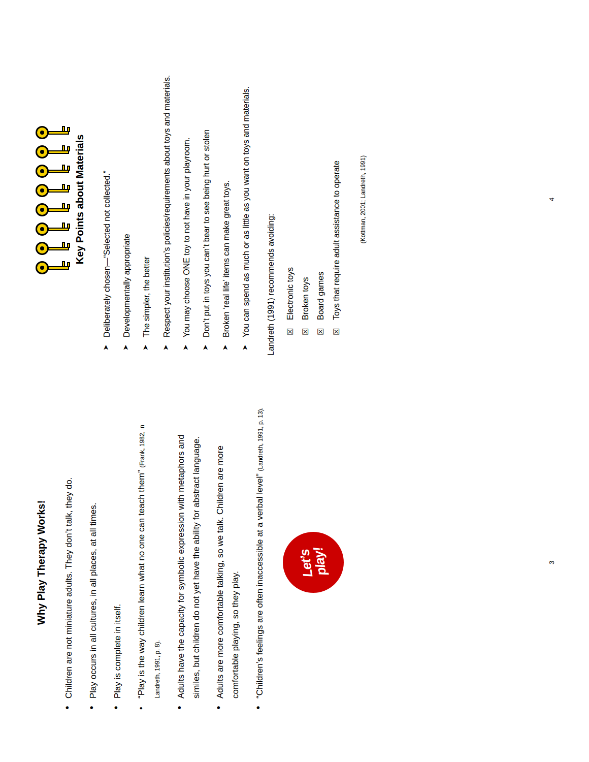Why Play Therapy Works!
Children are not miniature adults. They don’t talk, they do.
Play occurs in all cultures, in all places, at all times.
Play is complete in itself.
“Play is the way children learn what no one can teach them” (Frank, 1982, in Landreth, 1991, p. 8).
Adults have the capacity for symbolic expression with metaphors and similes, but children do not yet have the ability for abstract language.
Adults are more comfortable talking, so we talk. Children are more comfortable playing, so they play.
“Children’s feelings are often inaccessible at a verbal level” (Landreth, 1991, p. 13).
Let’s
play!
3
Key Points about Materials
Deliberately chosen—“Selected not collected.”
Developmentally appropriate
The simpler, the better
Respect your institution’s policies/requirements about toys and materials.
You may choose ONE toy to not have in your playroom.
Don’t put in toys you can’t bear to see being hurt or stolen
Broken ‘real life’ items can make great toys.
You can spend as much or as little as you want on toys and materials.
Landreth (1991) recommends avoiding:
Electronic toys
Broken toys
Board games
Toys that require adult assistance to operate
(Kottman, 2001; Landreth, 1991)
4